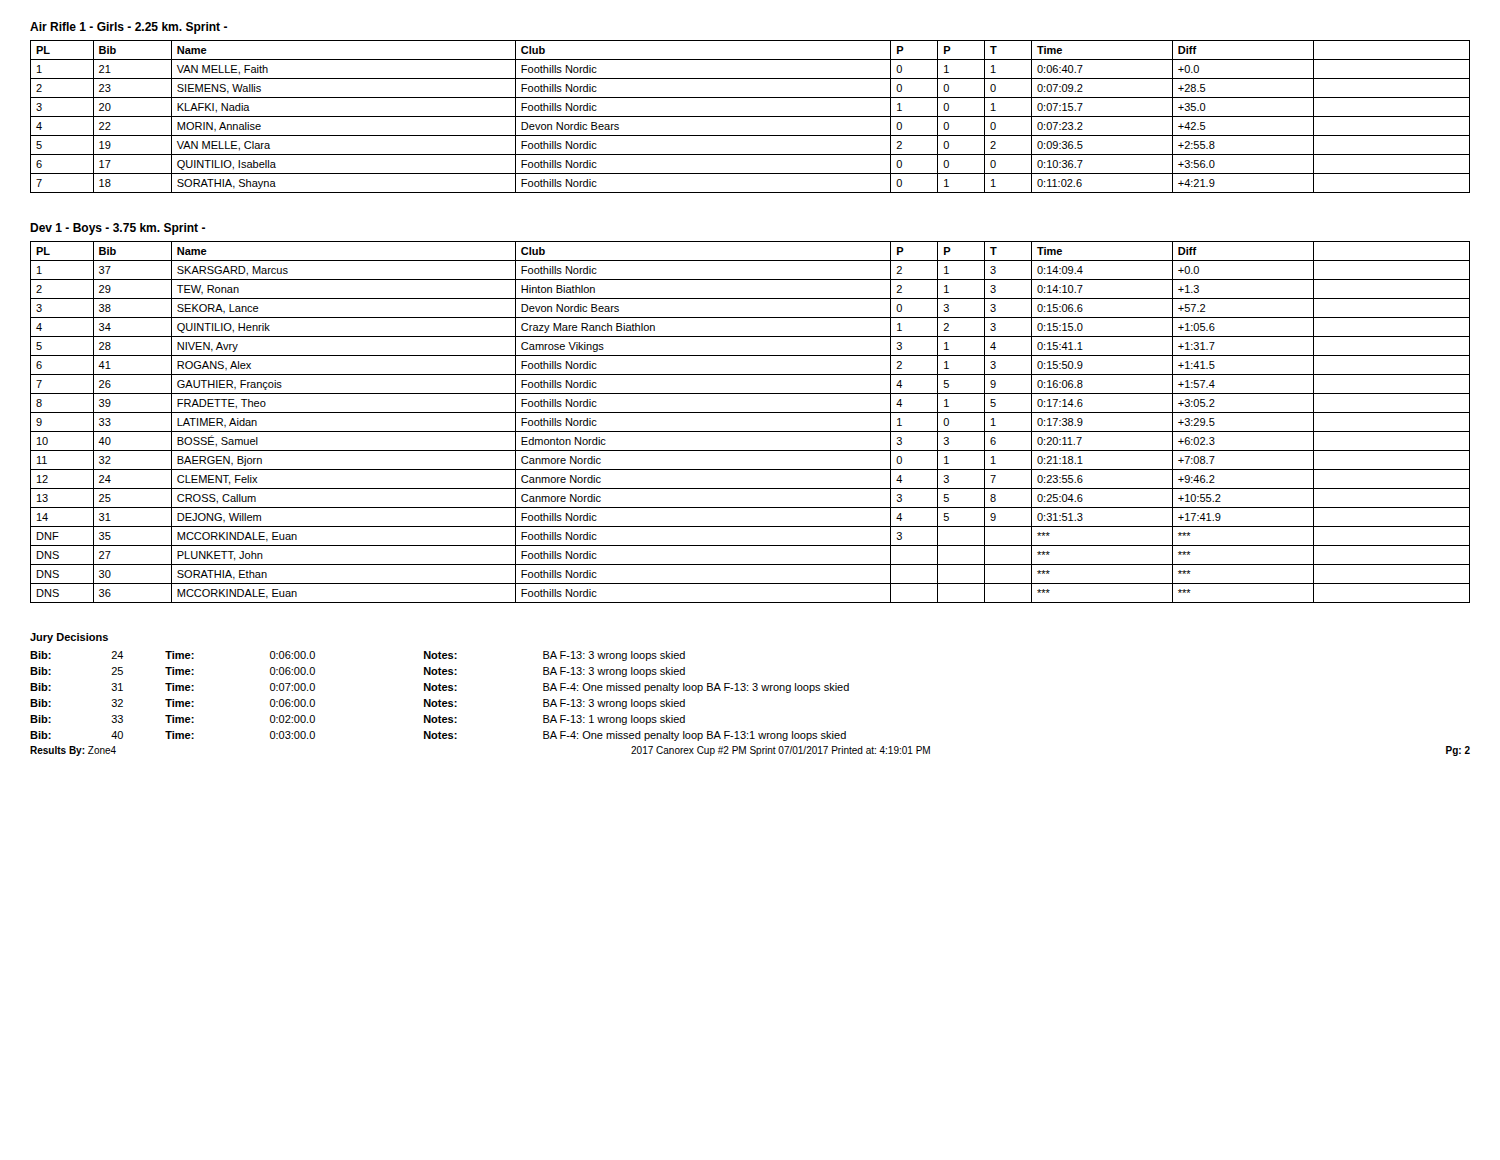Air Rifle 1 - Girls - 2.25 km. Sprint -
| PL | Bib | Name | Club | P | P | T | Time | Diff | |
| --- | --- | --- | --- | --- | --- | --- | --- | --- | --- |
| 1 | 21 | VAN MELLE, Faith | Foothills Nordic | 0 | 1 | 1 | 0:06:40.7 | +0.0 | |
| 2 | 23 | SIEMENS, Wallis | Foothills Nordic | 0 | 0 | 0 | 0:07:09.2 | +28.5 | |
| 3 | 20 | KLAFKI, Nadia | Foothills Nordic | 1 | 0 | 1 | 0:07:15.7 | +35.0 | |
| 4 | 22 | MORIN, Annalise | Devon Nordic Bears | 0 | 0 | 0 | 0:07:23.2 | +42.5 | |
| 5 | 19 | VAN MELLE, Clara | Foothills Nordic | 2 | 0 | 2 | 0:09:36.5 | +2:55.8 | |
| 6 | 17 | QUINTILIO, Isabella | Foothills Nordic | 0 | 0 | 0 | 0:10:36.7 | +3:56.0 | |
| 7 | 18 | SORATHIA, Shayna | Foothills Nordic | 0 | 1 | 1 | 0:11:02.6 | +4:21.9 | |
Dev 1 - Boys - 3.75 km. Sprint -
| PL | Bib | Name | Club | P | P | T | Time | Diff | |
| --- | --- | --- | --- | --- | --- | --- | --- | --- | --- |
| 1 | 37 | SKARSGARD, Marcus | Foothills Nordic | 2 | 1 | 3 | 0:14:09.4 | +0.0 | |
| 2 | 29 | TEW, Ronan | Hinton Biathlon | 2 | 1 | 3 | 0:14:10.7 | +1.3 | |
| 3 | 38 | SEKORA, Lance | Devon Nordic Bears | 0 | 3 | 3 | 0:15:06.6 | +57.2 | |
| 4 | 34 | QUINTILIO, Henrik | Crazy Mare Ranch Biathlon | 1 | 2 | 3 | 0:15:15.0 | +1:05.6 | |
| 5 | 28 | NIVEN, Avry | Camrose Vikings | 3 | 1 | 4 | 0:15:41.1 | +1:31.7 | |
| 6 | 41 | ROGANS, Alex | Foothills Nordic | 2 | 1 | 3 | 0:15:50.9 | +1:41.5 | |
| 7 | 26 | GAUTHIER, François | Foothills Nordic | 4 | 5 | 9 | 0:16:06.8 | +1:57.4 | |
| 8 | 39 | FRADETTE, Theo | Foothills Nordic | 4 | 1 | 5 | 0:17:14.6 | +3:05.2 | |
| 9 | 33 | LATIMER, Aidan | Foothills Nordic | 1 | 0 | 1 | 0:17:38.9 | +3:29.5 | |
| 10 | 40 | BOSSÉ, Samuel | Edmonton Nordic | 3 | 3 | 6 | 0:20:11.7 | +6:02.3 | |
| 11 | 32 | BAERGEN, Bjorn | Canmore Nordic | 0 | 1 | 1 | 0:21:18.1 | +7:08.7 | |
| 12 | 24 | CLEMENT, Felix | Canmore Nordic | 4 | 3 | 7 | 0:23:55.6 | +9:46.2 | |
| 13 | 25 | CROSS, Callum | Canmore Nordic | 3 | 5 | 8 | 0:25:04.6 | +10:55.2 | |
| 14 | 31 | DEJONG, Willem | Foothills Nordic | 4 | 5 | 9 | 0:31:51.3 | +17:41.9 | |
| DNF | 35 | MCCORKINDALE, Euan | Foothills Nordic | 3 | | | *** | *** | |
| DNS | 27 | PLUNKETT, John | Foothills Nordic | | | | *** | *** | |
| DNS | 30 | SORATHIA, Ethan | Foothills Nordic | | | | *** | *** | |
| DNS | 36 | MCCORKINDALE, Euan | Foothills Nordic | | | | *** | *** | |
Jury Decisions
| Bib: | 24 | Time: | 0:06:00.0 | Notes: | BA F-13: 3 wrong loops skied |
| Bib: | 25 | Time: | 0:06:00.0 | Notes: | BA F-13: 3 wrong loops skied |
| Bib: | 31 | Time: | 0:07:00.0 | Notes: | BA F-4: One missed penalty loop BA F-13: 3 wrong loops skied |
| Bib: | 32 | Time: | 0:06:00.0 | Notes: | BA F-13: 3 wrong loops skied |
| Bib: | 33 | Time: | 0:02:00.0 | Notes: | BA F-13: 1 wrong loops skied |
| Bib: | 40 | Time: | 0:03:00.0 | Notes: | BA F-4: One missed penalty loop BA F-13:1 wrong loops skied |
Results By: Zone4
2017 Canorex Cup #2 PM Sprint 07/01/2017 Printed at: 4:19:01 PM
Pg: 2